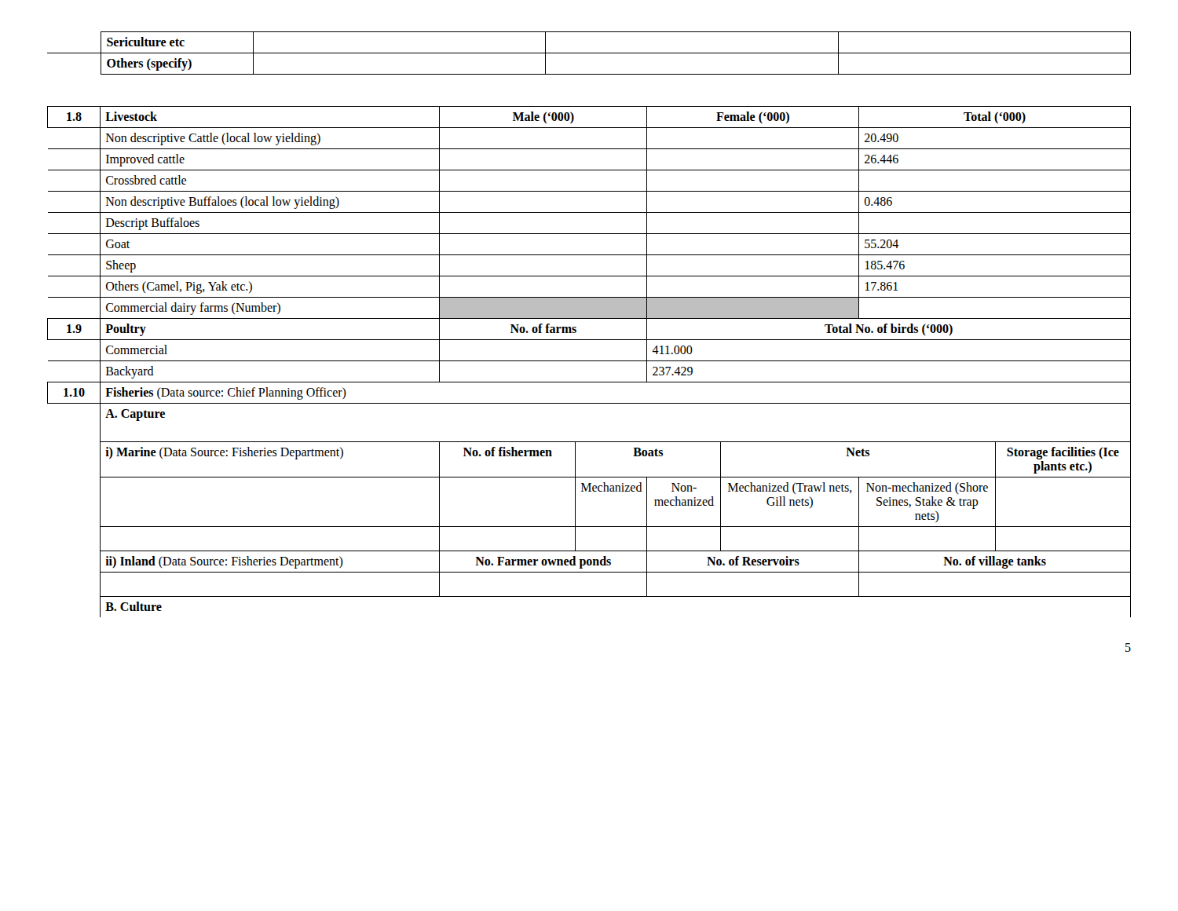| | Sericulture etc | | | |
| | Others (specify) | | | |
| 1.8 | Livestock | Male (‘000) | Female (‘000) | Total (‘000) |
| | Non descriptive Cattle (local low yielding) | | | 20.490 |
| | Improved cattle | | | 26.446 |
| | Crossbred cattle | | | |
| | Non descriptive Buffaloes (local low yielding) | | | 0.486 |
| | Descript Buffaloes | | | |
| | Goat | | | 55.204 |
| | Sheep | | | 185.476 |
| | Others (Camel, Pig, Yak etc.) | | | 17.861 |
| | Commercial dairy farms (Number) | | | |
| 1.9 | Poultry | No. of farms | Total No. of birds (‘000) |
| | Commercial | | 411.000 |
| | Backyard | | 237.429 |
| 1.10 | Fisheries (Data source: Chief Planning Officer) |
| | A. Capture |
| | i) Marine (Data Source: Fisheries Department) | No. of fishermen | Boats | Nets | Storage facilities (Ice plants etc.) |
| | | | Mechanized | Non-mechanized | Mechanized (Trawl nets, Gill nets) | Non-mechanized (Shore Seines, Stake & trap nets) | |
| | ii) Inland (Data Source: Fisheries Department) | No. Farmer owned ponds | No. of Reservoirs | No. of village tanks |
| | B. Culture |
5